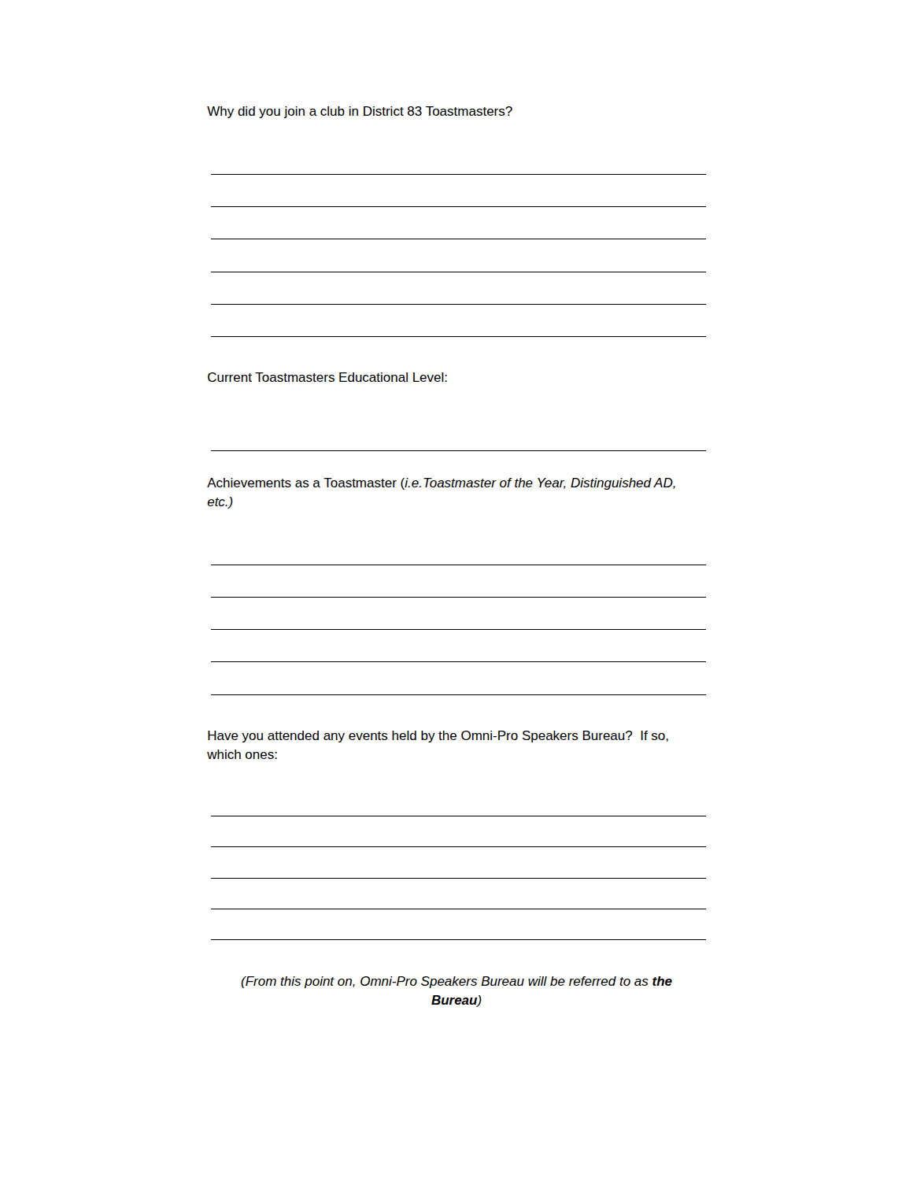Why did you join a club in District 83 Toastmasters?
Current Toastmasters Educational Level:
Achievements as a Toastmaster (i.e.Toastmaster of the Year, Distinguished AD, etc.)
Have you attended any events held by the Omni-Pro Speakers Bureau? If so, which ones:
(From this point on, Omni-Pro Speakers Bureau will be referred to as the Bureau)